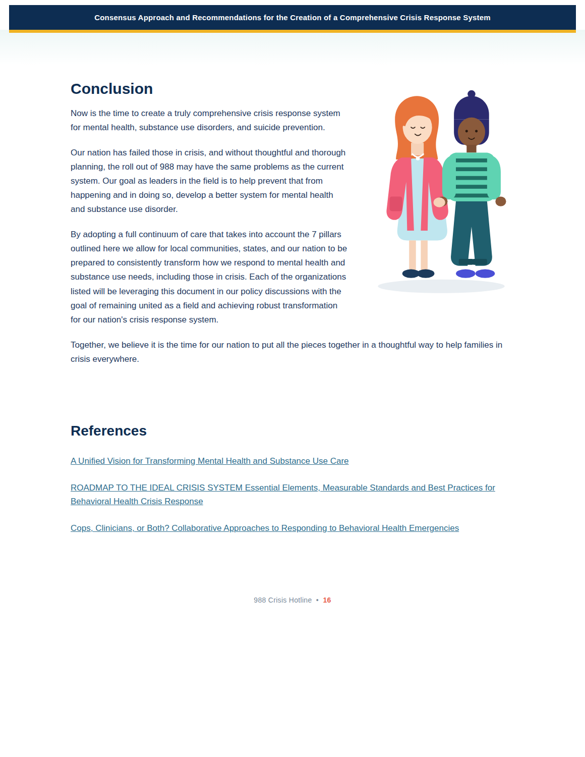Consensus Approach and Recommendations for the Creation of a Comprehensive Crisis Response System
Two people standing together
Conclusion
Now is the time to create a truly comprehensive crisis response system for mental health, substance use disorders, and suicide prevention.
Our nation has failed those in crisis, and without thoughtful and thorough planning, the roll out of 988 may have the same problems as the current system. Our goal as leaders in the field is to help prevent that from happening and in doing so, develop a better system for mental health and substance use disorder.
By adopting a full continuum of care that takes into account the 7 pillars outlined here we allow for local communities, states, and our nation to be prepared to consistently transform how we respond to mental health and substance use needs, including those in crisis. Each of the organizations listed will be leveraging this document in our policy discussions with the goal of remaining united as a field and achieving robust transformation for our nation's crisis response system.
Together, we believe it is the time for our nation to put all the pieces together in a thoughtful way to help families in crisis everywhere.
References
A Unified Vision for Transforming Mental Health and Substance Use Care ROADMAP TO THE IDEAL CRISIS SYSTEM Essential Elements, Measurable Standards and Best Practices for Behavioral Health Crisis Response Cops, Clinicians, or Both? Collaborative Approaches to Responding to Behavioral Health Emergencies
988 Crisis Hotline • 16